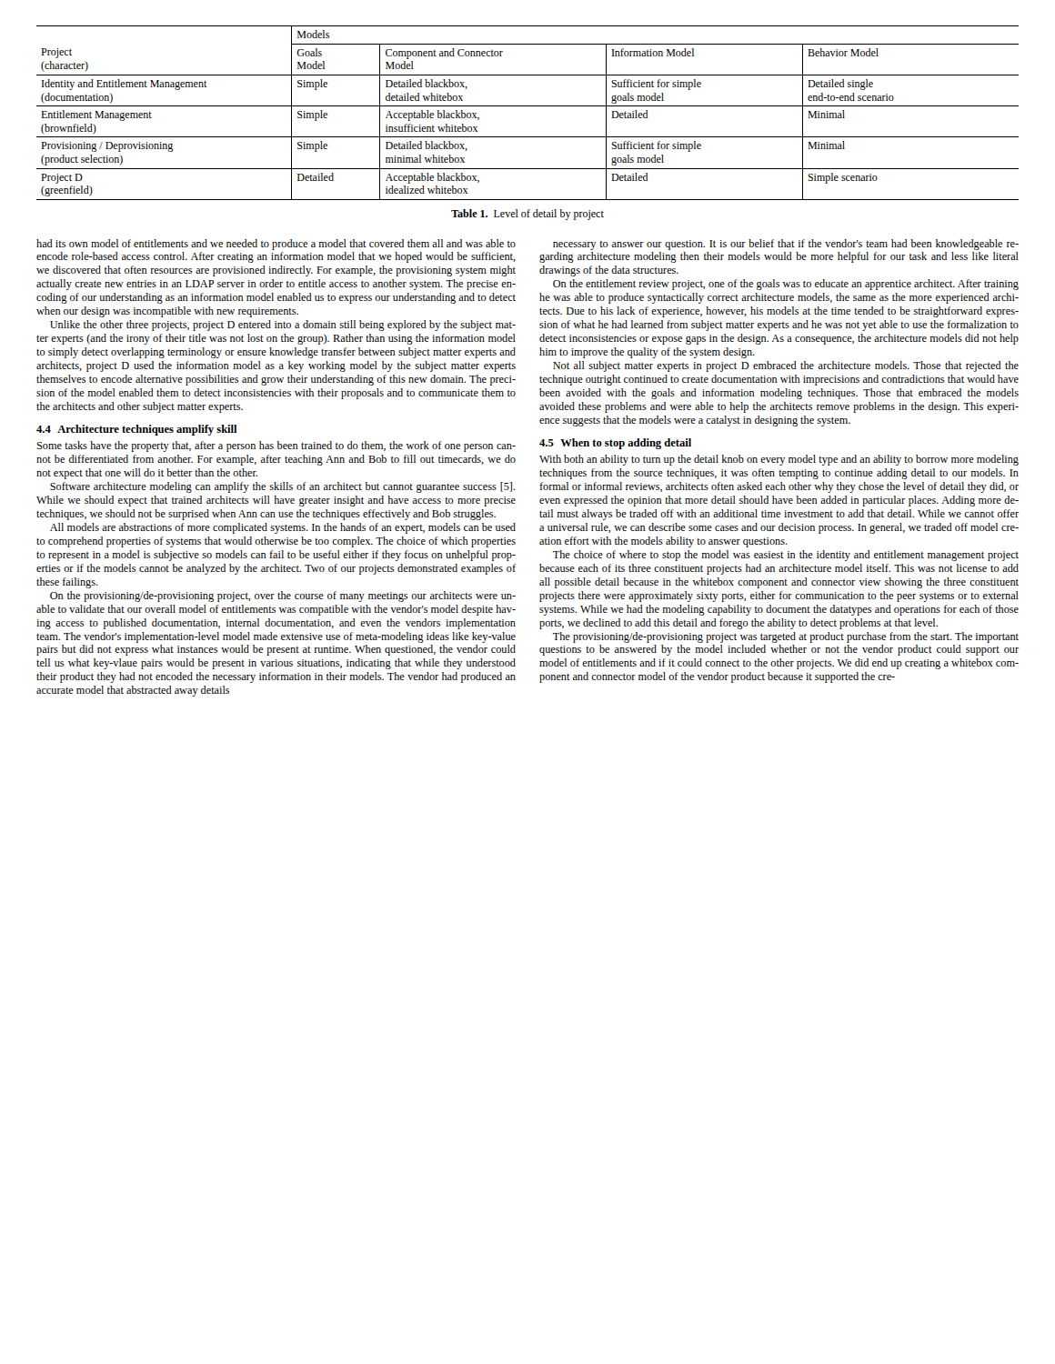Table 1. Level of detail by project
| | Models |
| --- | --- |
| Project (character) | Goals Model | Component and Connector Model | Information Model | Behavior Model |
| Identity and Entitlement Management (documentation) | Simple | Detailed blackbox, detailed whitebox | Sufficient for simple goals model | Detailed single end-to-end scenario |
| Entitlement Management (brownfield) | Simple | Acceptable blackbox, insufficient whitebox | Detailed | Minimal |
| Provisioning / Deprovisioning (product selection) | Simple | Detailed blackbox, minimal whitebox | Sufficient for simple goals model | Minimal |
| Project D (greenfield) | Detailed | Acceptable blackbox, idealized whitebox | Detailed | Simple scenario |
had its own model of entitlements and we needed to produce a model that covered them all and was able to encode role-based access control. After creating an information model that we hoped would be sufficient, we discovered that often resources are provisioned indirectly. For example, the provisioning system might actually create new entries in an LDAP server in order to entitle access to another system. The precise encoding of our understanding as an information model enabled us to express our understanding and to detect when our design was incompatible with new requirements.
Unlike the other three projects, project D entered into a domain still being explored by the subject matter experts (and the irony of their title was not lost on the group). Rather than using the information model to simply detect overlapping terminology or ensure knowledge transfer between subject matter experts and architects, project D used the information model as a key working model by the subject matter experts themselves to encode alternative possibilities and grow their understanding of this new domain. The precision of the model enabled them to detect inconsistencies with their proposals and to communicate them to the architects and other subject matter experts.
4.4 Architecture techniques amplify skill
Some tasks have the property that, after a person has been trained to do them, the work of one person cannot be differentiated from another. For example, after teaching Ann and Bob to fill out timecards, we do not expect that one will do it better than the other.
Software architecture modeling can amplify the skills of an architect but cannot guarantee success [5]. While we should expect that trained architects will have greater insight and have access to more precise techniques, we should not be surprised when Ann can use the techniques effectively and Bob struggles.
All models are abstractions of more complicated systems. In the hands of an expert, models can be used to comprehend properties of systems that would otherwise be too complex. The choice of which properties to represent in a model is subjective so models can fail to be useful either if they focus on unhelpful properties or if the models cannot be analyzed by the architect. Two of our projects demonstrated examples of these failings.
On the provisioning/de-provisioning project, over the course of many meetings our architects were unable to validate that our overall model of entitlements was compatible with the vendor's model despite having access to published documentation, internal documentation, and even the vendors implementation team. The vendor's implementation-level model made extensive use of meta-modeling ideas like key-value pairs but did not express what instances would be present at runtime. When questioned, the vendor could tell us what key-vlaue pairs would be present in various situations, indicating that while they understood their product they had not encoded the necessary information in their models. The vendor had produced an accurate model that abstracted away details
necessary to answer our question. It is our belief that if the vendor's team had been knowledgeable regarding architecture modeling then their models would be more helpful for our task and less like literal drawings of the data structures.
On the entitlement review project, one of the goals was to educate an apprentice architect. After training he was able to produce syntactically correct architecture models, the same as the more experienced architects. Due to his lack of experience, however, his models at the time tended to be straightforward expression of what he had learned from subject matter experts and he was not yet able to use the formalization to detect inconsistencies or expose gaps in the design. As a consequence, the architecture models did not help him to improve the quality of the system design.
Not all subject matter experts in project D embraced the architecture models. Those that rejected the technique outright continued to create documentation with imprecisions and contradictions that would have been avoided with the goals and information modeling techniques. Those that embraced the models avoided these problems and were able to help the architects remove problems in the design. This experience suggests that the models were a catalyst in designing the system.
4.5 When to stop adding detail
With both an ability to turn up the detail knob on every model type and an ability to borrow more modeling techniques from the source techniques, it was often tempting to continue adding detail to our models. In formal or informal reviews, architects often asked each other why they chose the level of detail they did, or even expressed the opinion that more detail should have been added in particular places. Adding more detail must always be traded off with an additional time investment to add that detail. While we cannot offer a universal rule, we can describe some cases and our decision process. In general, we traded off model creation effort with the models ability to answer questions.
The choice of where to stop the model was easiest in the identity and entitlement management project because each of its three constituent projects had an architecture model itself. This was not license to add all possible detail because in the whitebox component and connector view showing the three constituent projects there were approximately sixty ports, either for communication to the peer systems or to external systems. While we had the modeling capability to document the datatypes and operations for each of those ports, we declined to add this detail and forego the ability to detect problems at that level.
The provisioning/de-provisioning project was targeted at product purchase from the start. The important questions to be answered by the model included whether or not the vendor product could support our model of entitlements and if it could connect to the other projects. We did end up creating a whitebox component and connector model of the vendor product because it supported the cre-